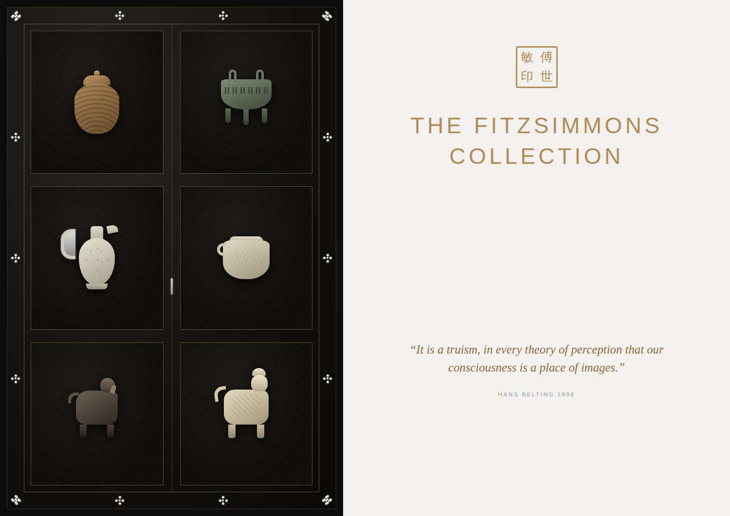敏傅 印世
The Fitzsimmons
Collection
“It is a truism, in every theory of perception that our consciousness is a place of images.”
Hans Belting 1998